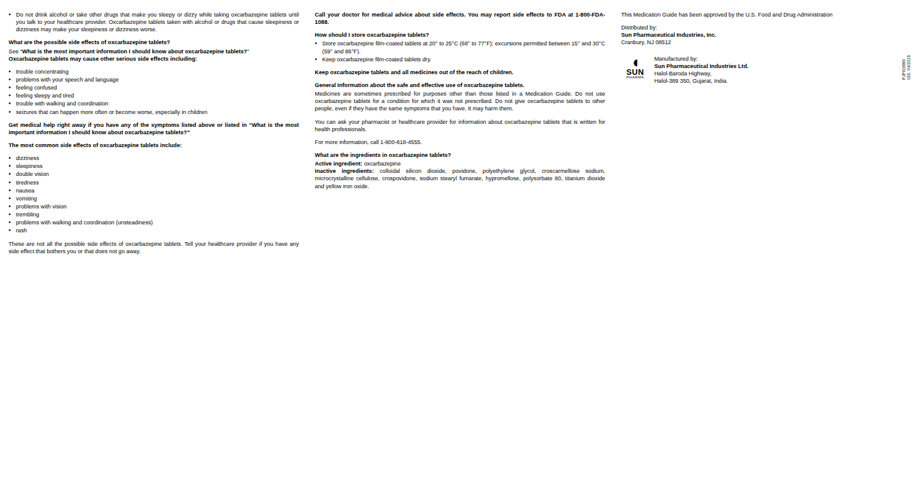Do not drink alcohol or take other drugs that make you sleepy or dizzy while taking oxcarbazepine tablets until you talk to your healthcare provider. Oxcarbazepine tablets taken with alcohol or drugs that cause sleepiness or dizziness may make your sleepiness or dizziness worse.
What are the possible side effects of oxcarbazepine tablets?
See “What is the most important information I should know about oxcarbazepine tablets?”
Oxcarbazepine tablets may cause other serious side effects including:
trouble concentrating
problems with your speech and language
feeling confused
feeling sleepy and tired
trouble with walking and coordination
seizures that can happen more often or become worse, especially in children
Get medical help right away if you have any of the symptoms listed above or listed in “What is the most important information I should know about oxcarbazepine tablets?”
The most common side effects of oxcarbazepine tablets include:
dizziness
sleepiness
double vision
tiredness
nausea
vomiting
problems with vision
trembling
problems with walking and coordination (unsteadiness)
rash
These are not all the possible side effects of oxcarbazepine tablets. Tell your healthcare provider if you have any side effect that bothers you or that does not go away.
Call your doctor for medical advice about side effects. You may report side effects to FDA at 1-800-FDA-1088.
How should I store oxcarbazepine tablets?
Store oxcarbazepine film-coated tablets at 20° to 25°C (68° to 77°F); excursions permitted between 15° and 30°C (59° and 86°F).
Keep oxcarbazepine film-coated tablets dry.
Keep oxcarbazepine tablets and all medicines out of the reach of children.
General Information about the safe and effective use of oxcarbazepine tablets.
Medicines are sometimes prescribed for purposes other than those listed in a Medication Guide. Do not use oxcarbazepine tablets for a condition for which it was not prescribed. Do not give oxcarbazepine tablets to other people, even if they have the same symptoms that you have. It may harm them.
You can ask your pharmacist or healthcare provider for information about oxcarbazepine tablets that is written for health professionals.
For more information, call 1-800-818-4555.
What are the ingredients in oxcarbazepine tablets?
Active ingredient: oxcarbazepine
Inactive ingredients: colloidal silicon dioxide, povidone, polyethylene glycol, croscarmellose sodium, microcrystalline cellulose, crospovidone, sodium stearyl fumarate, hypromellose, polysorbate 80, titanium dioxide and yellow iron oxide.
This Medication Guide has been approved by the U.S. Food and Drug Administration
Distributed by:
Sun Pharmaceutical Industries, Inc.
Cranbury, NJ 08512
◖ SUN PHARMA
Manufactured by:
Sun Pharmaceutical Industries Ltd.
Halol-Baroda Highway,
Halol-389 350, Gujarat, India.
PJPI03660
ISS. 04/2019